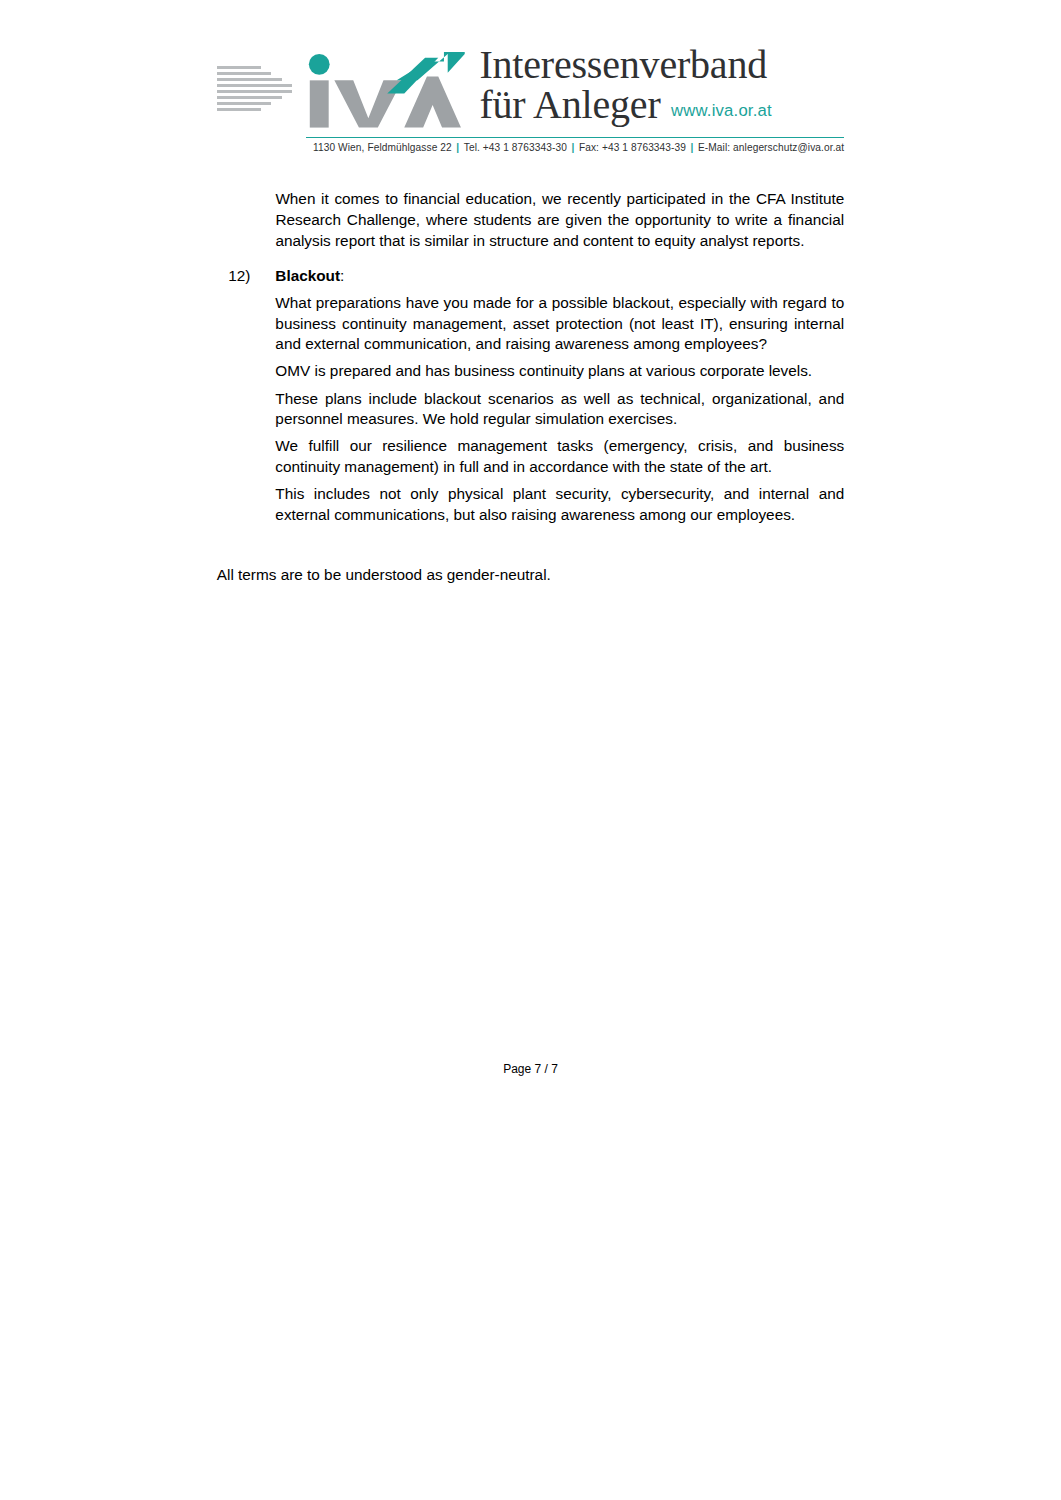Interessenverband
für Anleger www.iva.or.at
1130 Wien, Feldmühlgasse 22|Tel. +43 1 8763343-30|Fax: +43 1 8763343-39|E-Mail: anlegerschutz@iva.or.at
When it comes to financial education, we recently participated in the CFA Institute Research Challenge, where students are given the opportunity to write a financial analysis report that is similar in structure and content to equity analyst reports.
12)
Blackout:
What preparations have you made for a possible blackout, especially with regard to business continuity management, asset protection (not least IT), ensuring internal and external communication, and raising awareness among employees?
OMV is prepared and has business continuity plans at various corporate levels.
These plans include blackout scenarios as well as technical, organizational, and personnel measures. We hold regular simulation exercises.
We fulfill our resilience management tasks (emergency, crisis, and business continuity management) in full and in accordance with the state of the art.
This includes not only physical plant security, cybersecurity, and internal and external communications, but also raising awareness among our employees.
All terms are to be understood as gender-neutral.
Page 7 / 7